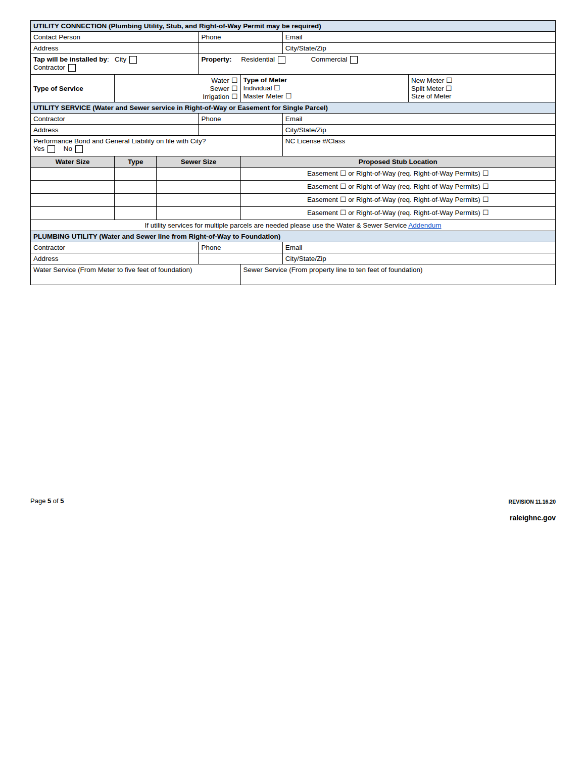| UTILITY CONNECTION (Plumbing Utility, Stub, and Right-of-Way Permit may be required) |
| Contact Person | Phone | Email |
| Address | | City/State/Zip |
| Tap will be installed by : City Contractor | Property: Residential Commercial |
| Type of Service | Water ☐ Sewer ☐ Irrigation ☐ | Type of Meter Individual ☐ Master Meter ☐ | New Meter ☐ Split Meter ☐ Size of Meter |
| UTILITY SERVICE (Water and Sewer service in Right-of-Way or Easement for Single Parcel) |
| Contractor | Phone | Email |
| Address | | City/State/Zip |
| Performance Bond and General Liability on file with City? Yes No | NC License #/Class |
| Water Size | Type | Sewer Size | Proposed Stub Location |
| | | | Easement ☐ or Right-of-Way (req. Right-of-Way Permits) ☐ |
| | | | Easement ☐ or Right-of-Way (req. Right-of-Way Permits) ☐ |
| | | | Easement ☐ or Right-of-Way (req. Right-of-Way Permits) ☐ |
| | | | Easement ☐ or Right-of-Way (req. Right-of-Way Permits) ☐ |
| If utility services for multiple parcels are needed please use the Water & Sewer Service Addendum |
| PLUMBING UTILITY (Water and Sewer line from Right-of-Way to Foundation) |
| Contractor | Phone | Email |
| Address | | City/State/Zip |
| Water Service (From Meter to five feet of foundation) | Sewer Service (From property line to ten feet of foundation) |
Page 5 of 5
REVISION 11.16.20
raleighnc.gov